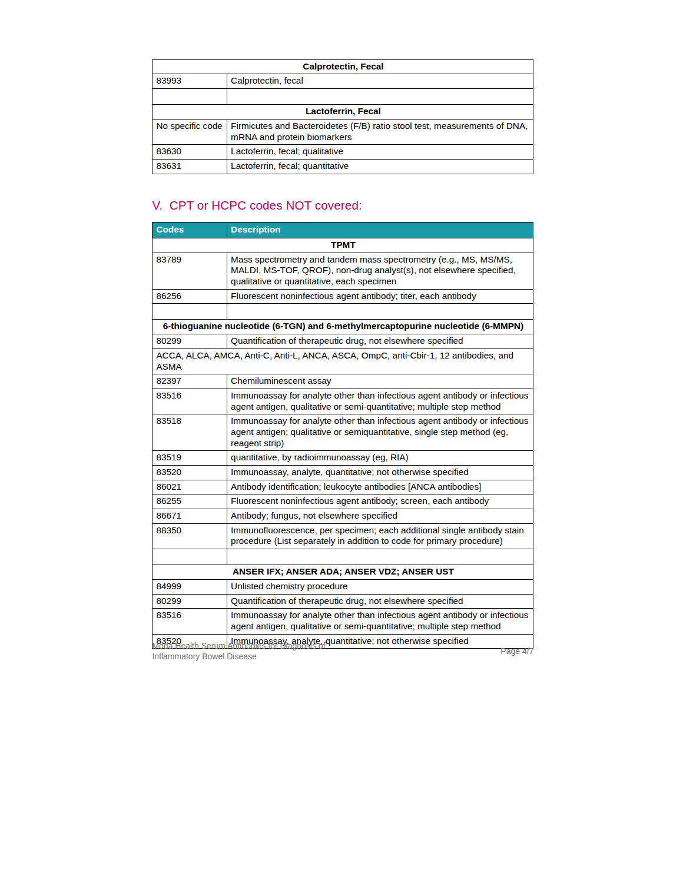| Calprotectin, Fecal |
| 83993 | Calprotectin, fecal |
| Lactoferrin, Fecal |
| No specific code | Firmicutes and Bacteroidetes (F/B) ratio stool test, measurements of DNA, mRNA and protein biomarkers |
| 83630 | Lactoferrin, fecal; qualitative |
| 83631 | Lactoferrin, fecal; quantitative |
V. CPT or HCPC codes NOT covered:
| Codes | Description |
| --- | --- |
| TPMT |
| 83789 | Mass spectrometry and tandem mass spectrometry (e.g., MS, MS/MS, MALDI, MS-TOF, QROF), non-drug analyst(s), not elsewhere specified, qualitative or quantitative, each specimen |
| 86256 | Fluorescent noninfectious agent antibody; titer, each antibody |
| 6-thioguanine nucleotide (6-TGN) and 6-methylmercaptopurine nucleotide (6-MMPN) |
| 80299 | Quantification of therapeutic drug, not elsewhere specified |
| ACCA, ALCA, AMCA, Anti-C, Anti-L, ANCA, ASCA, OmpC, anti-Cbir-1, 12 antibodies, and ASMA |
| 82397 | Chemiluminescent assay |
| 83516 | Immunoassay for analyte other than infectious agent antibody or infectious agent antigen, qualitative or semi-quantitative; multiple step method |
| 83518 | Immunoassay for analyte other than infectious agent antibody or infectious agent antigen; qualitative or semiquantitative, single step method (eg, reagent strip) |
| 83519 | quantitative, by radioimmunoassay (eg, RIA) |
| 83520 | Immunoassay, analyte, quantitative; not otherwise specified |
| 86021 | Antibody identification; leukocyte antibodies [ANCA antibodies] |
| 86255 | Fluorescent noninfectious agent antibody; screen, each antibody |
| 86671 | Antibody; fungus, not elsewhere specified |
| 88350 | Immunofluorescence, per specimen; each additional single antibody stain procedure (List separately in addition to code for primary procedure) |
| ANSER IFX; ANSER ADA; ANSER VDZ; ANSER UST |
| 84999 | Unlisted chemistry procedure |
| 80299 | Quantification of therapeutic drug, not elsewhere specified |
| 83516 | Immunoassay for analyte other than infectious agent antibody or infectious agent antigen, qualitative or semi-quantitative; multiple step method |
| 83520 | Immunoassay, analyte, quantitative; not otherwise specified |
| Moda Health Serum Antibodies for Diagnosis of Inflammatory Bowel Disease | Page 4/7 |